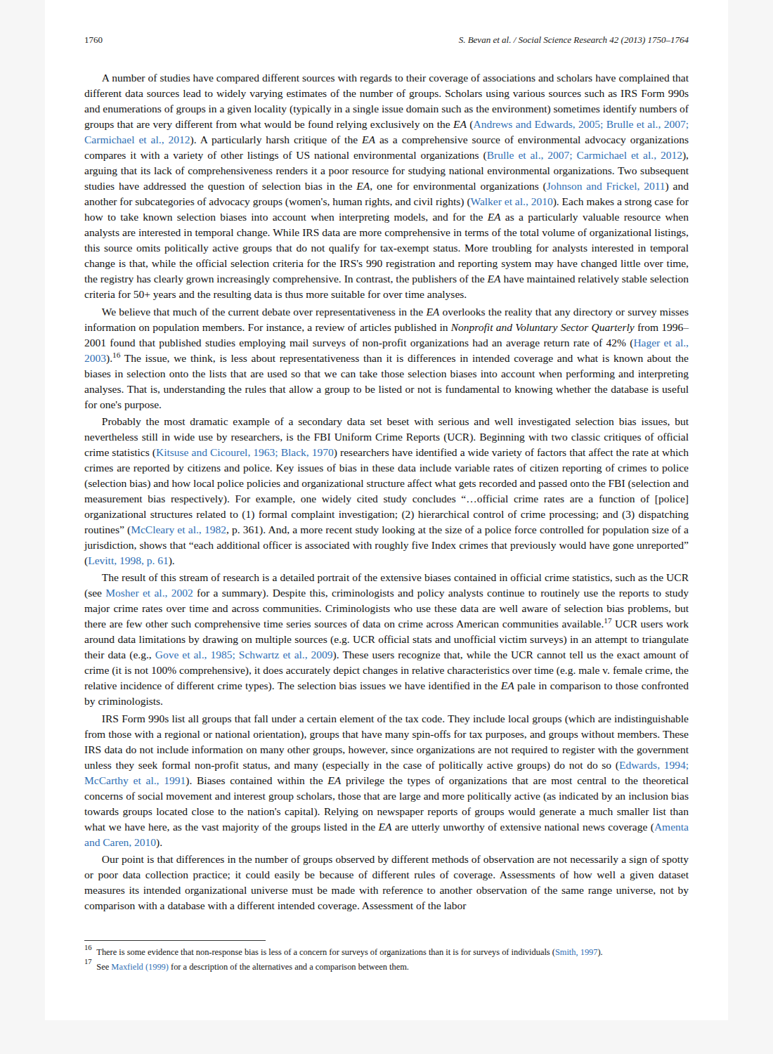1760 S. Bevan et al. / Social Science Research 42 (2013) 1750–1764
A number of studies have compared different sources with regards to their coverage of associations and scholars have complained that different data sources lead to widely varying estimates of the number of groups. Scholars using various sources such as IRS Form 990s and enumerations of groups in a given locality (typically in a single issue domain such as the environment) sometimes identify numbers of groups that are very different from what would be found relying exclusively on the EA (Andrews and Edwards, 2005; Brulle et al., 2007; Carmichael et al., 2012). A particularly harsh critique of the EA as a comprehensive source of environmental advocacy organizations compares it with a variety of other listings of US national environmental organizations (Brulle et al., 2007; Carmichael et al., 2012), arguing that its lack of comprehensiveness renders it a poor resource for studying national environmental organizations. Two subsequent studies have addressed the question of selection bias in the EA, one for environmental organizations (Johnson and Frickel, 2011) and another for subcategories of advocacy groups (women's, human rights, and civil rights) (Walker et al., 2010). Each makes a strong case for how to take known selection biases into account when interpreting models, and for the EA as a particularly valuable resource when analysts are interested in temporal change. While IRS data are more comprehensive in terms of the total volume of organizational listings, this source omits politically active groups that do not qualify for tax-exempt status. More troubling for analysts interested in temporal change is that, while the official selection criteria for the IRS's 990 registration and reporting system may have changed little over time, the registry has clearly grown increasingly comprehensive. In contrast, the publishers of the EA have maintained relatively stable selection criteria for 50+ years and the resulting data is thus more suitable for over time analyses.
We believe that much of the current debate over representativeness in the EA overlooks the reality that any directory or survey misses information on population members. For instance, a review of articles published in Nonprofit and Voluntary Sector Quarterly from 1996–2001 found that published studies employing mail surveys of non-profit organizations had an average return rate of 42% (Hager et al., 2003).16 The issue, we think, is less about representativeness than it is differences in intended coverage and what is known about the biases in selection onto the lists that are used so that we can take those selection biases into account when performing and interpreting analyses. That is, understanding the rules that allow a group to be listed or not is fundamental to knowing whether the database is useful for one's purpose.
Probably the most dramatic example of a secondary data set beset with serious and well investigated selection bias issues, but nevertheless still in wide use by researchers, is the FBI Uniform Crime Reports (UCR). Beginning with two classic critiques of official crime statistics (Kitsuse and Cicourel, 1963; Black, 1970) researchers have identified a wide variety of factors that affect the rate at which crimes are reported by citizens and police. Key issues of bias in these data include variable rates of citizen reporting of crimes to police (selection bias) and how local police policies and organizational structure affect what gets recorded and passed onto the FBI (selection and measurement bias respectively). For example, one widely cited study concludes “…official crime rates are a function of [police] organizational structures related to (1) formal complaint investigation; (2) hierarchical control of crime processing; and (3) dispatching routines” (McCleary et al., 1982, p. 361). And, a more recent study looking at the size of a police force controlled for population size of a jurisdiction, shows that “each additional officer is associated with roughly five Index crimes that previously would have gone unreported” (Levitt, 1998, p. 61).
The result of this stream of research is a detailed portrait of the extensive biases contained in official crime statistics, such as the UCR (see Mosher et al., 2002 for a summary). Despite this, criminologists and policy analysts continue to routinely use the reports to study major crime rates over time and across communities. Criminologists who use these data are well aware of selection bias problems, but there are few other such comprehensive time series sources of data on crime across American communities available.17 UCR users work around data limitations by drawing on multiple sources (e.g. UCR official stats and unofficial victim surveys) in an attempt to triangulate their data (e.g., Gove et al., 1985; Schwartz et al., 2009). These users recognize that, while the UCR cannot tell us the exact amount of crime (it is not 100% comprehensive), it does accurately depict changes in relative characteristics over time (e.g. male v. female crime, the relative incidence of different crime types). The selection bias issues we have identified in the EA pale in comparison to those confronted by criminologists.
IRS Form 990s list all groups that fall under a certain element of the tax code. They include local groups (which are indistinguishable from those with a regional or national orientation), groups that have many spin-offs for tax purposes, and groups without members. These IRS data do not include information on many other groups, however, since organizations are not required to register with the government unless they seek formal non-profit status, and many (especially in the case of politically active groups) do not do so (Edwards, 1994; McCarthy et al., 1991). Biases contained within the EA privilege the types of organizations that are most central to the theoretical concerns of social movement and interest group scholars, those that are large and more politically active (as indicated by an inclusion bias towards groups located close to the nation's capital). Relying on newspaper reports of groups would generate a much smaller list than what we have here, as the vast majority of the groups listed in the EA are utterly unworthy of extensive national news coverage (Amenta and Caren, 2010).
Our point is that differences in the number of groups observed by different methods of observation are not necessarily a sign of spotty or poor data collection practice; it could easily be because of different rules of coverage. Assessments of how well a given dataset measures its intended organizational universe must be made with reference to another observation of the same range universe, not by comparison with a database with a different intended coverage. Assessment of the labor
16 There is some evidence that non-response bias is less of a concern for surveys of organizations than it is for surveys of individuals (Smith, 1997).
17 See Maxfield (1999) for a description of the alternatives and a comparison between them.